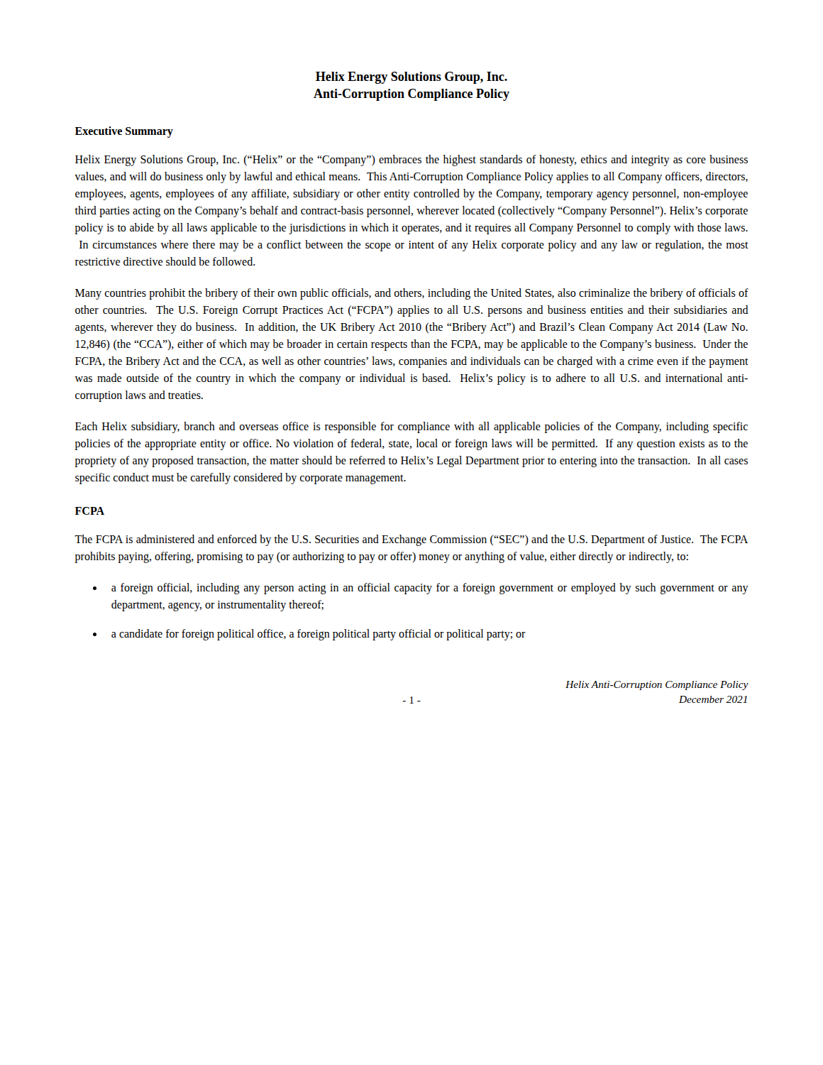Helix Energy Solutions Group, Inc.
Anti-Corruption Compliance Policy
Executive Summary
Helix Energy Solutions Group, Inc. (“Helix” or the “Company”) embraces the highest standards of honesty, ethics and integrity as core business values, and will do business only by lawful and ethical means. This Anti-Corruption Compliance Policy applies to all Company officers, directors, employees, agents, employees of any affiliate, subsidiary or other entity controlled by the Company, temporary agency personnel, non-employee third parties acting on the Company’s behalf and contract-basis personnel, wherever located (collectively “Company Personnel”). Helix’s corporate policy is to abide by all laws applicable to the jurisdictions in which it operates, and it requires all Company Personnel to comply with those laws. In circumstances where there may be a conflict between the scope or intent of any Helix corporate policy and any law or regulation, the most restrictive directive should be followed.
Many countries prohibit the bribery of their own public officials, and others, including the United States, also criminalize the bribery of officials of other countries. The U.S. Foreign Corrupt Practices Act (“FCPA”) applies to all U.S. persons and business entities and their subsidiaries and agents, wherever they do business. In addition, the UK Bribery Act 2010 (the “Bribery Act”) and Brazil’s Clean Company Act 2014 (Law No. 12,846) (the “CCA”), either of which may be broader in certain respects than the FCPA, may be applicable to the Company’s business. Under the FCPA, the Bribery Act and the CCA, as well as other countries’ laws, companies and individuals can be charged with a crime even if the payment was made outside of the country in which the company or individual is based. Helix’s policy is to adhere to all U.S. and international anti-corruption laws and treaties.
Each Helix subsidiary, branch and overseas office is responsible for compliance with all applicable policies of the Company, including specific policies of the appropriate entity or office. No violation of federal, state, local or foreign laws will be permitted. If any question exists as to the propriety of any proposed transaction, the matter should be referred to Helix’s Legal Department prior to entering into the transaction. In all cases specific conduct must be carefully considered by corporate management.
FCPA
The FCPA is administered and enforced by the U.S. Securities and Exchange Commission (“SEC”) and the U.S. Department of Justice. The FCPA prohibits paying, offering, promising to pay (or authorizing to pay or offer) money or anything of value, either directly or indirectly, to:
a foreign official, including any person acting in an official capacity for a foreign government or employed by such government or any department, agency, or instrumentality thereof;
a candidate for foreign political office, a foreign political party official or political party; or
Helix Anti-Corruption Compliance Policy
December 2021
- 1 -